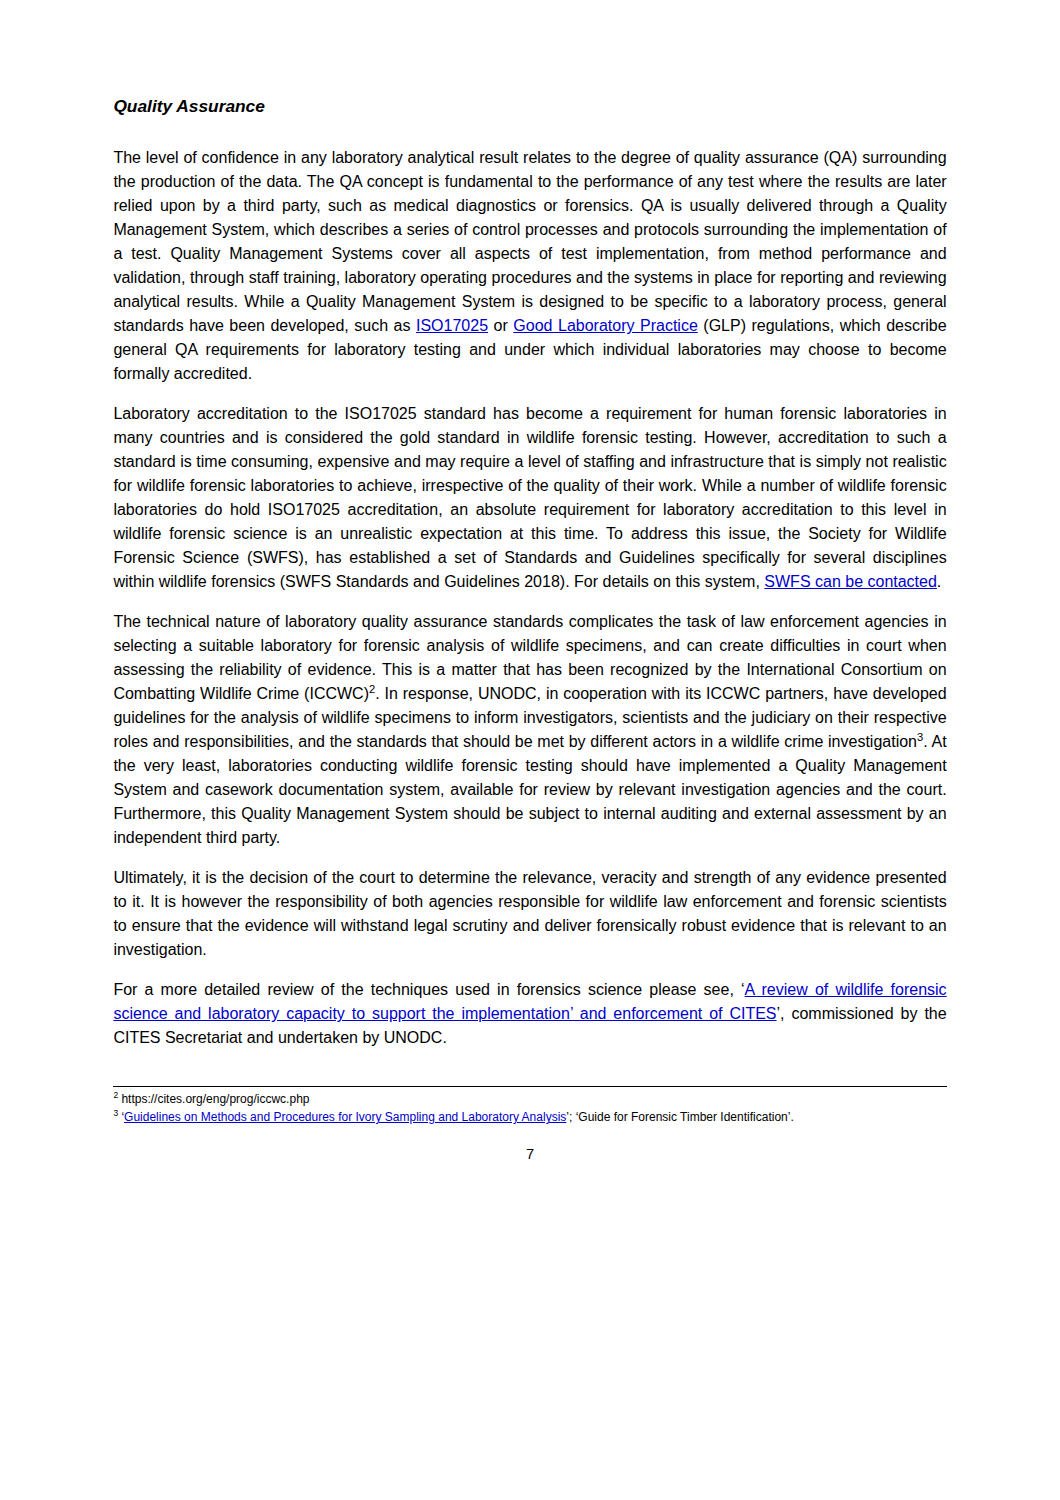Quality Assurance
The level of confidence in any laboratory analytical result relates to the degree of quality assurance (QA) surrounding the production of the data. The QA concept is fundamental to the performance of any test where the results are later relied upon by a third party, such as medical diagnostics or forensics. QA is usually delivered through a Quality Management System, which describes a series of control processes and protocols surrounding the implementation of a test. Quality Management Systems cover all aspects of test implementation, from method performance and validation, through staff training, laboratory operating procedures and the systems in place for reporting and reviewing analytical results. While a Quality Management System is designed to be specific to a laboratory process, general standards have been developed, such as ISO17025 or Good Laboratory Practice (GLP) regulations, which describe general QA requirements for laboratory testing and under which individual laboratories may choose to become formally accredited.
Laboratory accreditation to the ISO17025 standard has become a requirement for human forensic laboratories in many countries and is considered the gold standard in wildlife forensic testing. However, accreditation to such a standard is time consuming, expensive and may require a level of staffing and infrastructure that is simply not realistic for wildlife forensic laboratories to achieve, irrespective of the quality of their work. While a number of wildlife forensic laboratories do hold ISO17025 accreditation, an absolute requirement for laboratory accreditation to this level in wildlife forensic science is an unrealistic expectation at this time. To address this issue, the Society for Wildlife Forensic Science (SWFS), has established a set of Standards and Guidelines specifically for several disciplines within wildlife forensics (SWFS Standards and Guidelines 2018). For details on this system, SWFS can be contacted.
The technical nature of laboratory quality assurance standards complicates the task of law enforcement agencies in selecting a suitable laboratory for forensic analysis of wildlife specimens, and can create difficulties in court when assessing the reliability of evidence. This is a matter that has been recognized by the International Consortium on Combatting Wildlife Crime (ICCWC)2. In response, UNODC, in cooperation with its ICCWC partners, have developed guidelines for the analysis of wildlife specimens to inform investigators, scientists and the judiciary on their respective roles and responsibilities, and the standards that should be met by different actors in a wildlife crime investigation3. At the very least, laboratories conducting wildlife forensic testing should have implemented a Quality Management System and casework documentation system, available for review by relevant investigation agencies and the court. Furthermore, this Quality Management System should be subject to internal auditing and external assessment by an independent third party.
Ultimately, it is the decision of the court to determine the relevance, veracity and strength of any evidence presented to it. It is however the responsibility of both agencies responsible for wildlife law enforcement and forensic scientists to ensure that the evidence will withstand legal scrutiny and deliver forensically robust evidence that is relevant to an investigation.
For a more detailed review of the techniques used in forensics science please see, ‘A review of wildlife forensic science and laboratory capacity to support the implementation’ and enforcement of CITES’, commissioned by the CITES Secretariat and undertaken by UNODC.
2 https://cites.org/eng/prog/iccwc.php
3 ‘Guidelines on Methods and Procedures for Ivory Sampling and Laboratory Analysis’; ‘Guide for Forensic Timber Identification’.
7